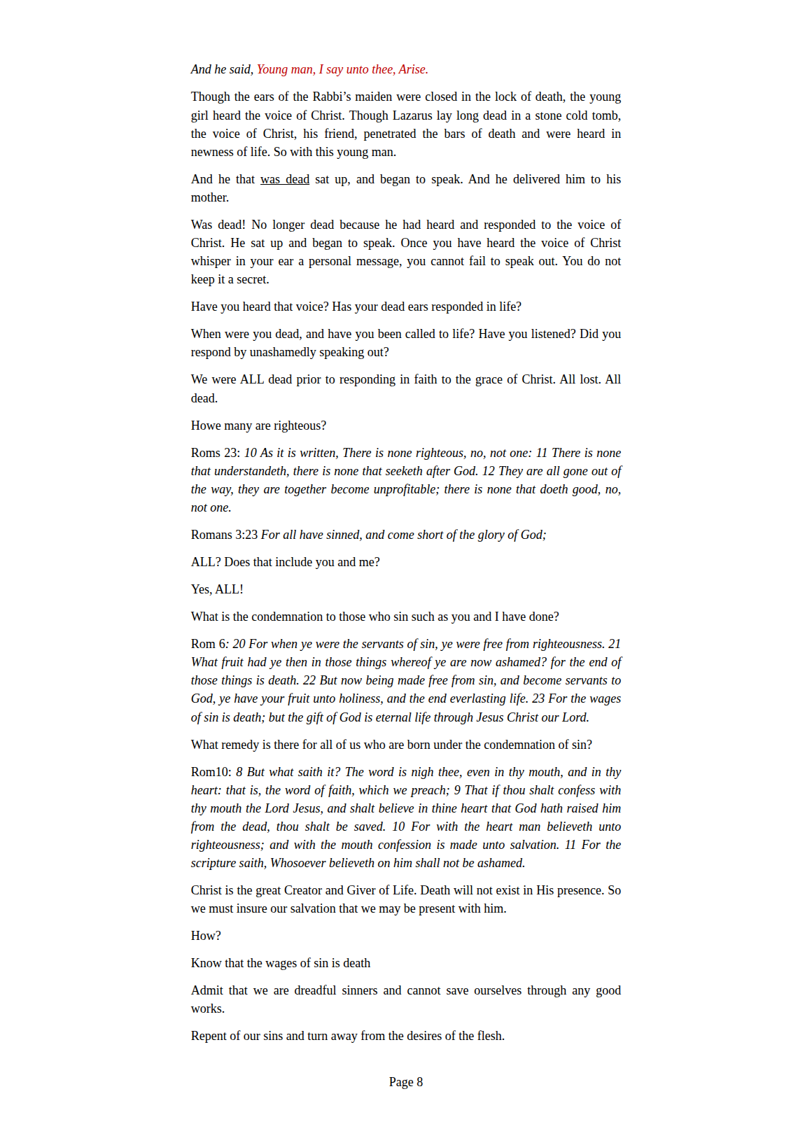And he said, Young man, I say unto thee, Arise.
Though the ears of the Rabbi’s maiden were closed in the lock of death, the young girl heard the voice of Christ. Though Lazarus lay long dead in a stone cold tomb, the voice of Christ, his friend, penetrated the bars of death and were heard in newness of life. So with this young man.
And he that was dead sat up, and began to speak. And he delivered him to his mother.
Was dead! No longer dead because he had heard and responded to the voice of Christ. He sat up and began to speak. Once you have heard the voice of Christ whisper in your ear a personal message, you cannot fail to speak out. You do not keep it a secret.
Have you heard that voice? Has your dead ears responded in life?
When were you dead, and have you been called to life? Have you listened? Did you respond by unashamedly speaking out?
We were ALL dead prior to responding in faith to the grace of Christ. All lost. All dead.
Howe many are righteous?
Roms 23: 10 As it is written, There is none righteous, no, not one: 11 There is none that understandeth, there is none that seeketh after God. 12 They are all gone out of the way, they are together become unprofitable; there is none that doeth good, no, not one.
Romans 3:23 For all have sinned, and come short of the glory of God;
ALL? Does that include you and me?
Yes, ALL!
What is the condemnation to those who sin such as you and I have done?
Rom 6: 20 For when ye were the servants of sin, ye were free from righteousness. 21 What fruit had ye then in those things whereof ye are now ashamed? for the end of those things is death. 22 But now being made free from sin, and become servants to God, ye have your fruit unto holiness, and the end everlasting life. 23 For the wages of sin is death; but the gift of God is eternal life through Jesus Christ our Lord.
What remedy is there for all of us who are born under the condemnation of sin?
Rom10: 8 But what saith it? The word is nigh thee, even in thy mouth, and in thy heart: that is, the word of faith, which we preach; 9 That if thou shalt confess with thy mouth the Lord Jesus, and shalt believe in thine heart that God hath raised him from the dead, thou shalt be saved. 10 For with the heart man believeth unto righteousness; and with the mouth confession is made unto salvation. 11 For the scripture saith, Whosoever believeth on him shall not be ashamed.
Christ is the great Creator and Giver of Life. Death will not exist in His presence. So we must insure our salvation that we may be present with him.
How?
Know that the wages of sin is death
Admit that we are dreadful sinners and cannot save ourselves through any good works.
Repent of our sins and turn away from the desires of the flesh.
Page 8